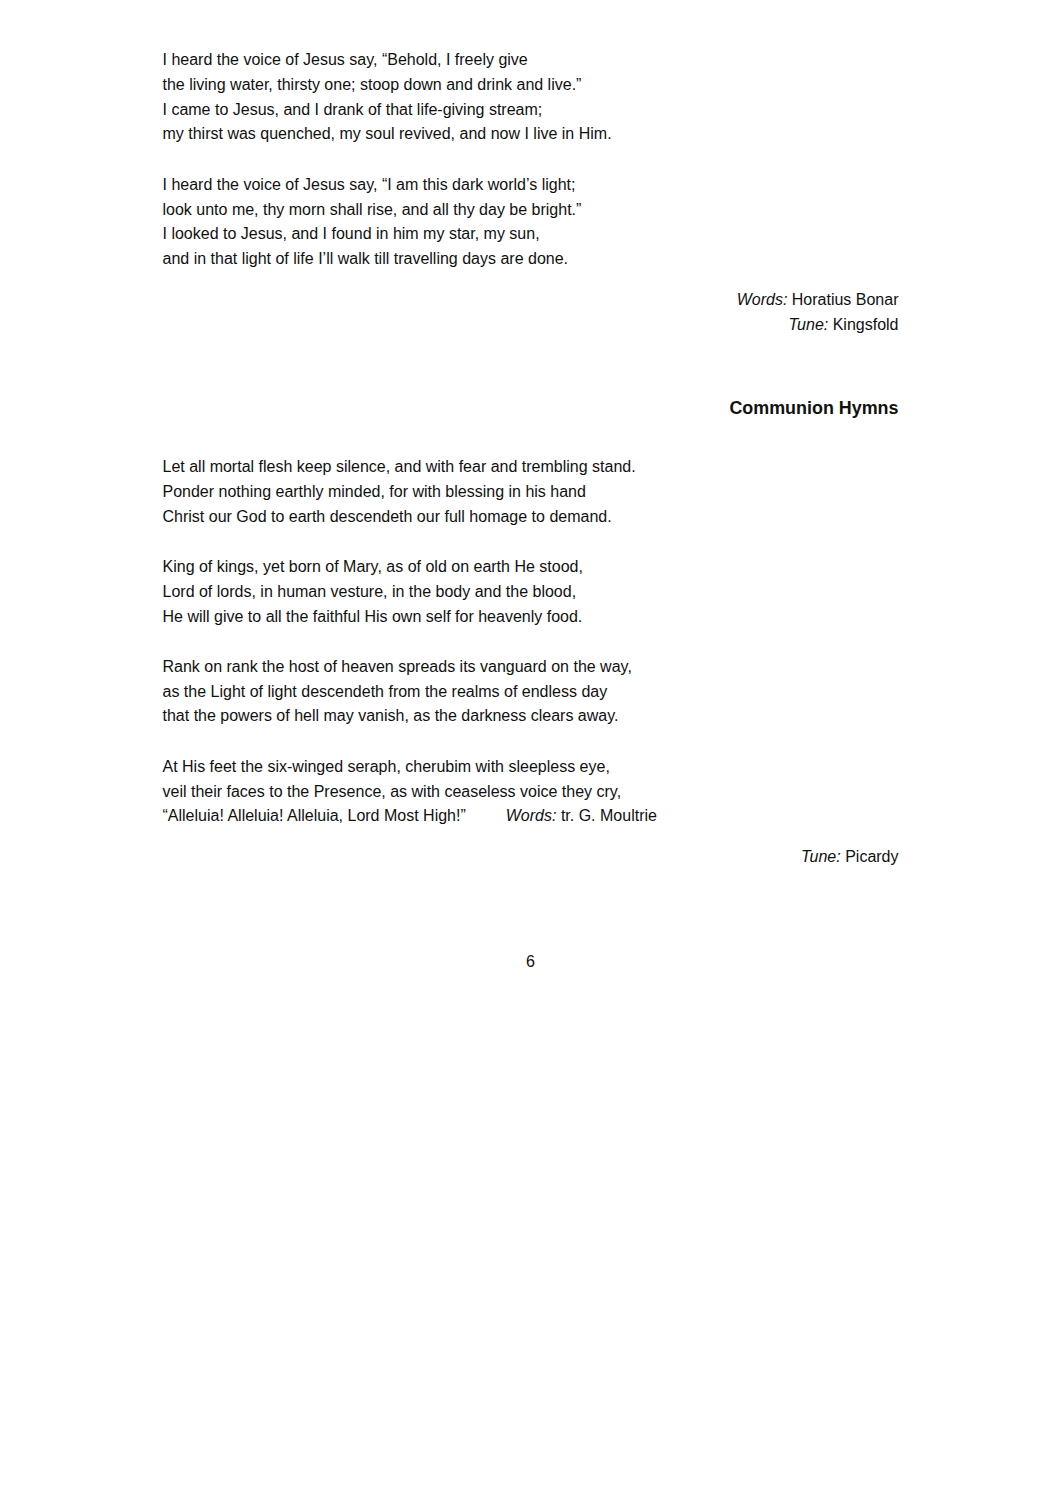I heard the voice of Jesus say, “Behold, I freely give
the living water, thirsty one; stoop down and drink and live.”
I came to Jesus, and I drank of that life-giving stream;
my thirst was quenched, my soul revived, and now I live in Him.
I heard the voice of Jesus say, “I am this dark world’s light;
look unto me, thy morn shall rise, and all thy day be bright.”
I looked to Jesus, and I found in him my star, my sun,
and in that light of life I’ll walk till travelling days are done.
Words: Horatius Bonar Tune: Kingsfold
Communion Hymns
Let all mortal flesh keep silence, and with fear and trembling stand.
Ponder nothing earthly minded, for with blessing in his hand
Christ our God to earth descendeth our full homage to demand.
King of kings, yet born of Mary, as of old on earth He stood,
Lord of lords, in human vesture, in the body and the blood,
He will give to all the faithful His own self for heavenly food.
Rank on rank the host of heaven spreads its vanguard on the way,
as the Light of light descendeth from the realms of endless day
that the powers of hell may vanish, as the darkness clears away.
At His feet the six-winged seraph, cherubim with sleepless eye,
veil their faces to the Presence, as with ceaseless voice they cry,
“Alleluia! Alleluia! Alleluia, Lord Most High!”Words: tr. G. Moultrie
Tune: Picardy
6